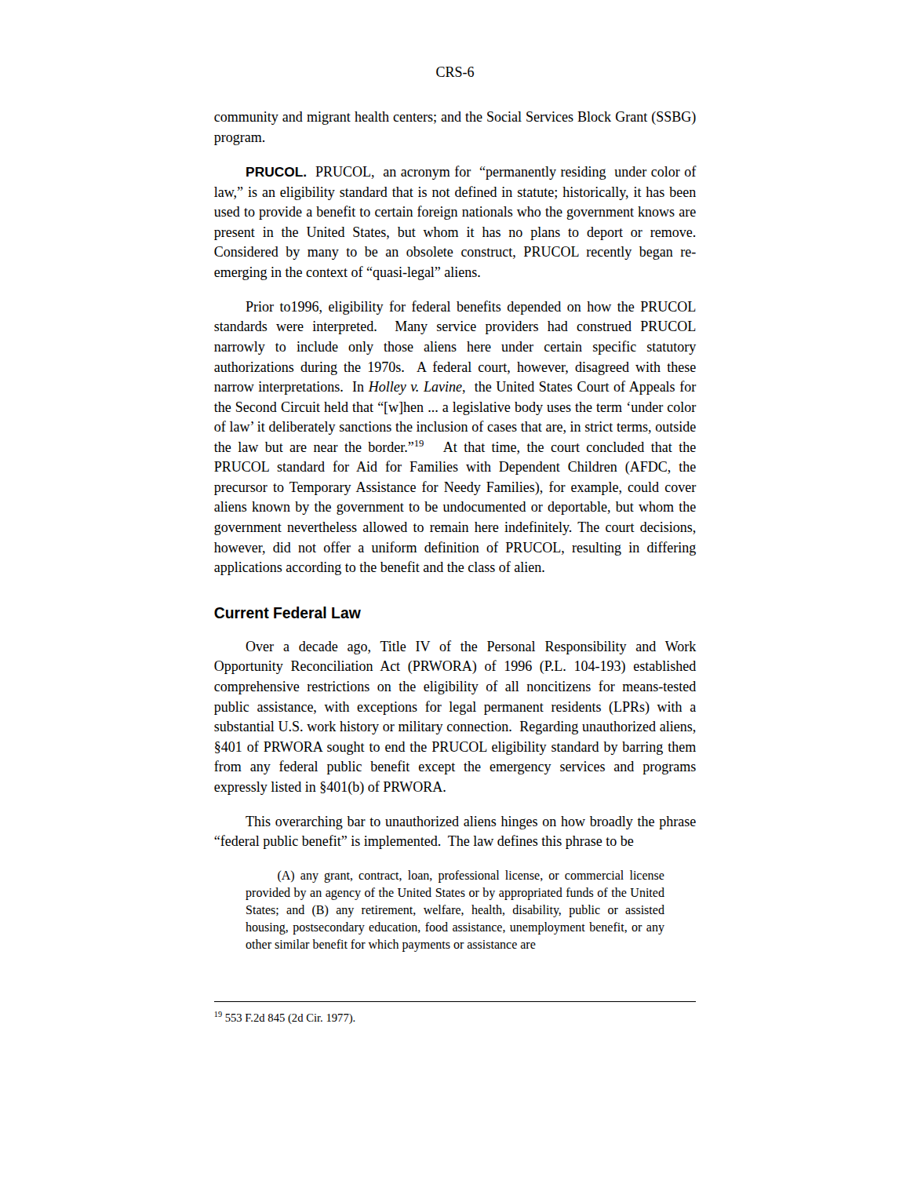CRS-6
community and migrant health centers; and the Social Services Block Grant (SSBG) program.
PRUCOL. PRUCOL, an acronym for “permanently residing under color of law,” is an eligibility standard that is not defined in statute; historically, it has been used to provide a benefit to certain foreign nationals who the government knows are present in the United States, but whom it has no plans to deport or remove. Considered by many to be an obsolete construct, PRUCOL recently began re-emerging in the context of “quasi-legal” aliens.
Prior to1996, eligibility for federal benefits depended on how the PRUCOL standards were interpreted. Many service providers had construed PRUCOL narrowly to include only those aliens here under certain specific statutory authorizations during the 1970s. A federal court, however, disagreed with these narrow interpretations. In Holley v. Lavine, the United States Court of Appeals for the Second Circuit held that “[w]hen ... a legislative body uses the term ‘under color of law’ it deliberately sanctions the inclusion of cases that are, in strict terms, outside the law but are near the border.”19 At that time, the court concluded that the PRUCOL standard for Aid for Families with Dependent Children (AFDC, the precursor to Temporary Assistance for Needy Families), for example, could cover aliens known by the government to be undocumented or deportable, but whom the government nevertheless allowed to remain here indefinitely. The court decisions, however, did not offer a uniform definition of PRUCOL, resulting in differing applications according to the benefit and the class of alien.
Current Federal Law
Over a decade ago, Title IV of the Personal Responsibility and Work Opportunity Reconciliation Act (PRWORA) of 1996 (P.L. 104-193) established comprehensive restrictions on the eligibility of all noncitizens for means-tested public assistance, with exceptions for legal permanent residents (LPRs) with a substantial U.S. work history or military connection. Regarding unauthorized aliens, §401 of PRWORA sought to end the PRUCOL eligibility standard by barring them from any federal public benefit except the emergency services and programs expressly listed in §401(b) of PRWORA.
This overarching bar to unauthorized aliens hinges on how broadly the phrase “federal public benefit” is implemented. The law defines this phrase to be
(A) any grant, contract, loan, professional license, or commercial license provided by an agency of the United States or by appropriated funds of the United States; and (B) any retirement, welfare, health, disability, public or assisted housing, postsecondary education, food assistance, unemployment benefit, or any other similar benefit for which payments or assistance are
19 553 F.2d 845 (2d Cir. 1977).